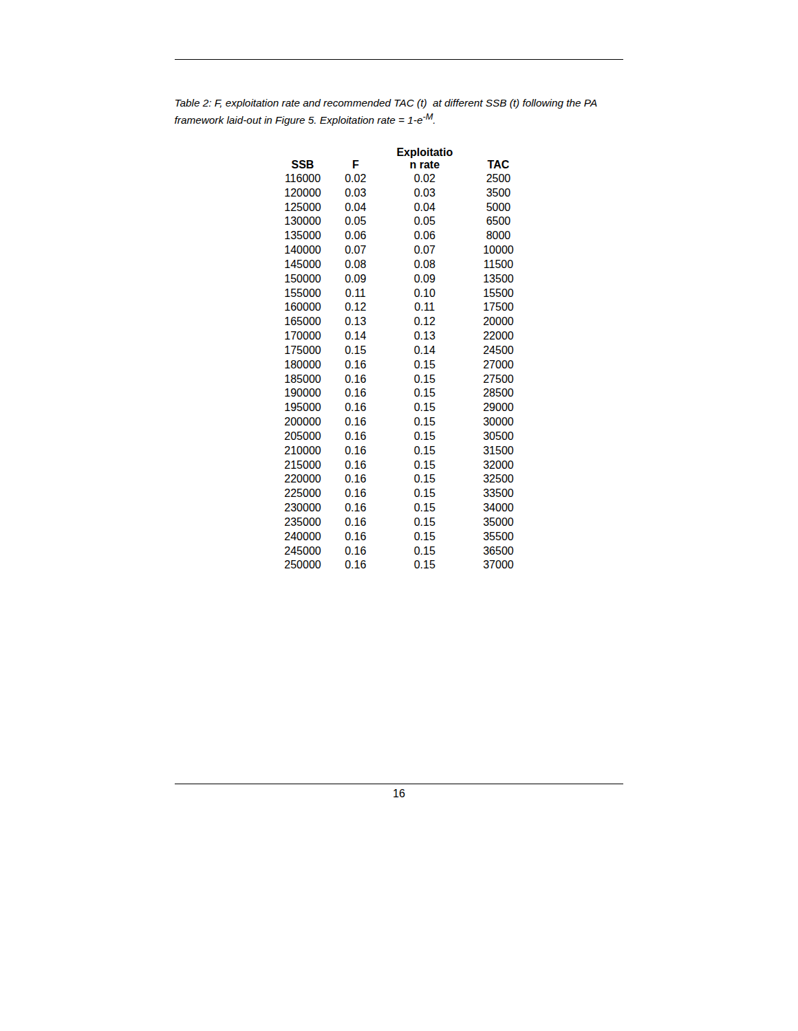Table 2: F, exploitation rate and recommended TAC (t) at different SSB (t) following the PA framework laid-out in Figure 5. Exploitation rate = 1-e-M.
| | | Exploitatio | |
| --- | --- | --- | --- |
| SSB | F | n rate | TAC |
| 116000 | 0.02 | 0.02 | 2500 |
| 120000 | 0.03 | 0.03 | 3500 |
| 125000 | 0.04 | 0.04 | 5000 |
| 130000 | 0.05 | 0.05 | 6500 |
| 135000 | 0.06 | 0.06 | 8000 |
| 140000 | 0.07 | 0.07 | 10000 |
| 145000 | 0.08 | 0.08 | 11500 |
| 150000 | 0.09 | 0.09 | 13500 |
| 155000 | 0.11 | 0.10 | 15500 |
| 160000 | 0.12 | 0.11 | 17500 |
| 165000 | 0.13 | 0.12 | 20000 |
| 170000 | 0.14 | 0.13 | 22000 |
| 175000 | 0.15 | 0.14 | 24500 |
| 180000 | 0.16 | 0.15 | 27000 |
| 185000 | 0.16 | 0.15 | 27500 |
| 190000 | 0.16 | 0.15 | 28500 |
| 195000 | 0.16 | 0.15 | 29000 |
| 200000 | 0.16 | 0.15 | 30000 |
| 205000 | 0.16 | 0.15 | 30500 |
| 210000 | 0.16 | 0.15 | 31500 |
| 215000 | 0.16 | 0.15 | 32000 |
| 220000 | 0.16 | 0.15 | 32500 |
| 225000 | 0.16 | 0.15 | 33500 |
| 230000 | 0.16 | 0.15 | 34000 |
| 235000 | 0.16 | 0.15 | 35000 |
| 240000 | 0.16 | 0.15 | 35500 |
| 245000 | 0.16 | 0.15 | 36500 |
| 250000 | 0.16 | 0.15 | 37000 |
16